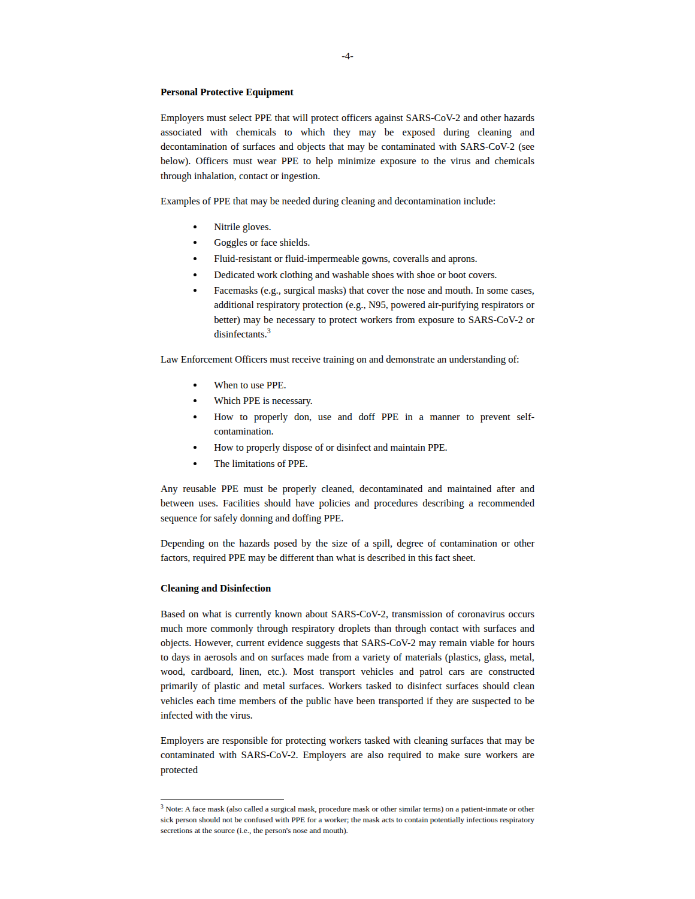-4-
Personal Protective Equipment
Employers must select PPE that will protect officers against SARS-CoV-2 and other hazards associated with chemicals to which they may be exposed during cleaning and decontamination of surfaces and objects that may be contaminated with SARS-CoV-2 (see below). Officers must wear PPE to help minimize exposure to the virus and chemicals through inhalation, contact or ingestion.
Examples of PPE that may be needed during cleaning and decontamination include:
Nitrile gloves.
Goggles or face shields.
Fluid-resistant or fluid-impermeable gowns, coveralls and aprons.
Dedicated work clothing and washable shoes with shoe or boot covers.
Facemasks (e.g., surgical masks) that cover the nose and mouth. In some cases, additional respiratory protection (e.g., N95, powered air-purifying respirators or better) may be necessary to protect workers from exposure to SARS-CoV-2 or disinfectants.3
Law Enforcement Officers must receive training on and demonstrate an understanding of:
When to use PPE.
Which PPE is necessary.
How to properly don, use and doff PPE in a manner to prevent self-contamination.
How to properly dispose of or disinfect and maintain PPE.
The limitations of PPE.
Any reusable PPE must be properly cleaned, decontaminated and maintained after and between uses. Facilities should have policies and procedures describing a recommended sequence for safely donning and doffing PPE.
Depending on the hazards posed by the size of a spill, degree of contamination or other factors, required PPE may be different than what is described in this fact sheet.
Cleaning and Disinfection
Based on what is currently known about SARS-CoV-2, transmission of coronavirus occurs much more commonly through respiratory droplets than through contact with surfaces and objects. However, current evidence suggests that SARS-CoV-2 may remain viable for hours to days in aerosols and on surfaces made from a variety of materials (plastics, glass, metal, wood, cardboard, linen, etc.). Most transport vehicles and patrol cars are constructed primarily of plastic and metal surfaces. Workers tasked to disinfect surfaces should clean vehicles each time members of the public have been transported if they are suspected to be infected with the virus.
Employers are responsible for protecting workers tasked with cleaning surfaces that may be contaminated with SARS-CoV-2. Employers are also required to make sure workers are protected
3 Note: A face mask (also called a surgical mask, procedure mask or other similar terms) on a patient-inmate or other sick person should not be confused with PPE for a worker; the mask acts to contain potentially infectious respiratory secretions at the source (i.e., the person's nose and mouth).